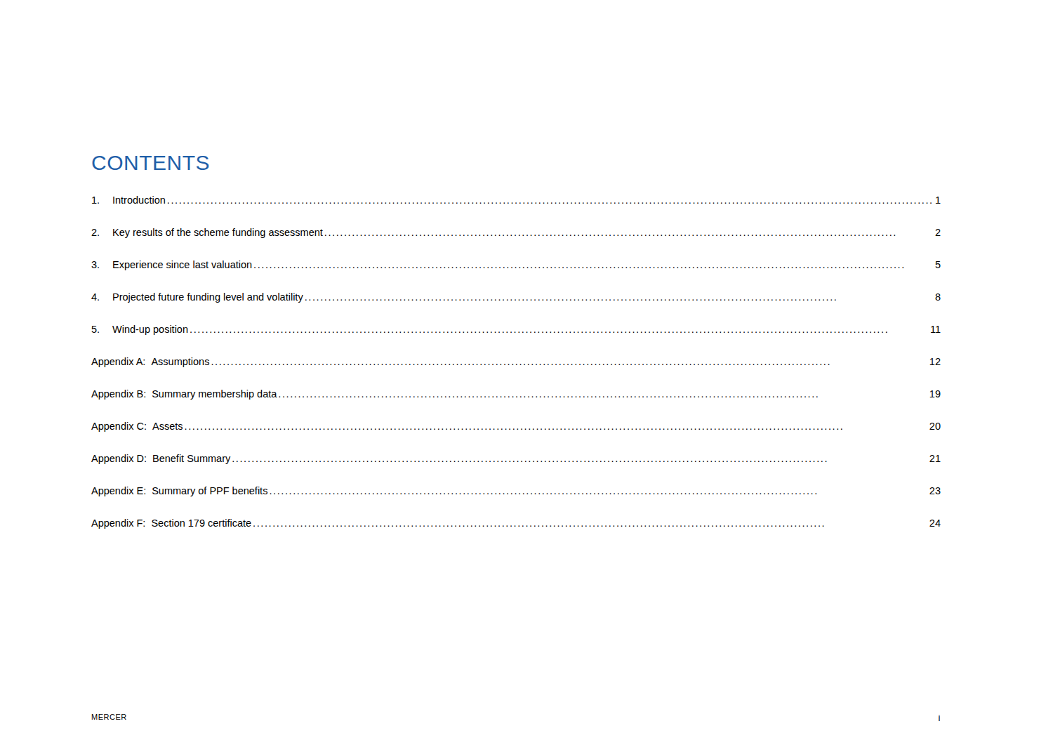CONTENTS
1. Introduction ........................................................................................................................................................................................................... 1
2. Key results of the scheme funding assessment ................................................................................................................................................. 2
3. Experience since last valuation ..................................................................................................................................................................... 5
4. Projected future funding level and volatility ....................................................................................................................................... 8
5. Wind-up position ................................................................................................................................................................................. 11
Appendix A: Assumptions ............................................................................................................................................................. 12
Appendix B: Summary membership data ......................................................................................................................................... 19
Appendix C: Assets ....................................................................................................................................................................... 20
Appendix D: Benefit Summary ....................................................................................................................................................... 21
Appendix E: Summary of PPF benefits ........................................................................................................................................... 23
Appendix F: Section 179 certificate ................................................................................................................................................. 24
MERCER i